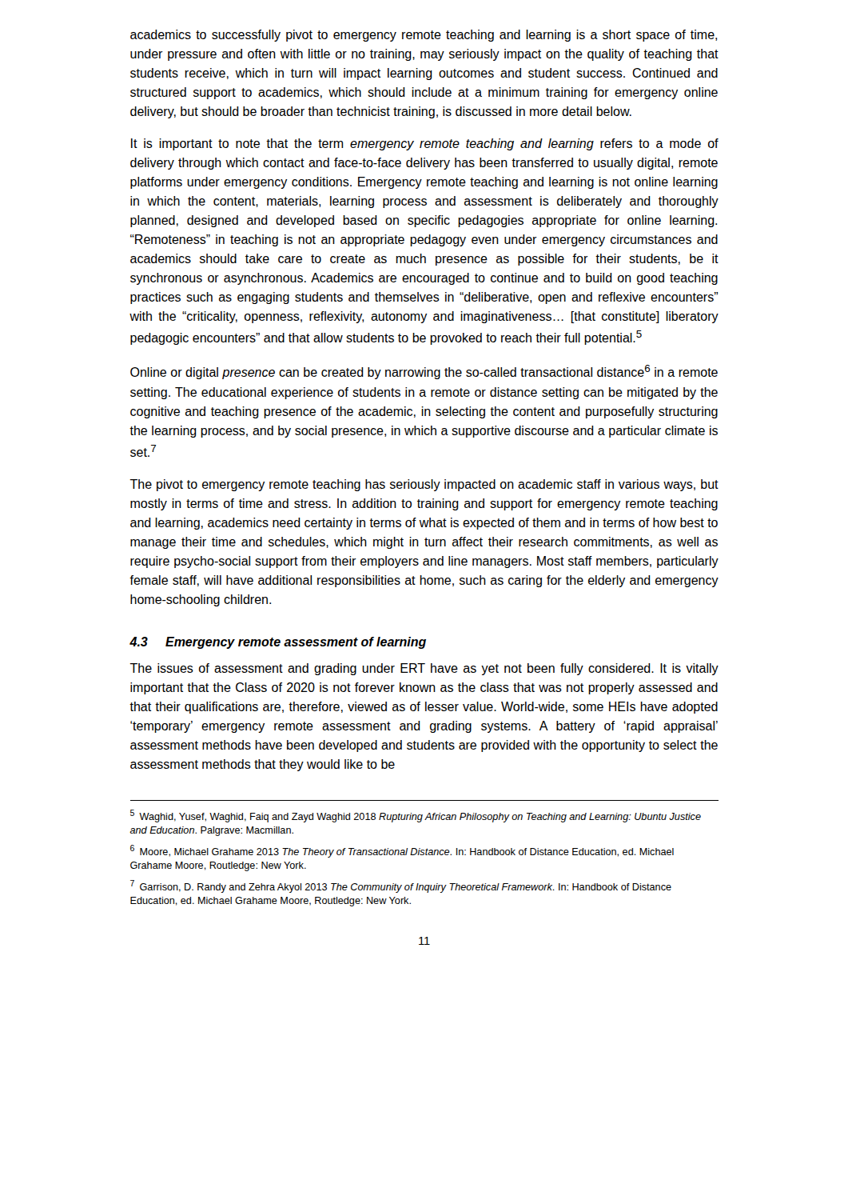academics to successfully pivot to emergency remote teaching and learning is a short space of time, under pressure and often with little or no training, may seriously impact on the quality of teaching that students receive, which in turn will impact learning outcomes and student success. Continued and structured support to academics, which should include at a minimum training for emergency online delivery, but should be broader than technicist training, is discussed in more detail below.
It is important to note that the term emergency remote teaching and learning refers to a mode of delivery through which contact and face-to-face delivery has been transferred to usually digital, remote platforms under emergency conditions. Emergency remote teaching and learning is not online learning in which the content, materials, learning process and assessment is deliberately and thoroughly planned, designed and developed based on specific pedagogies appropriate for online learning. “Remoteness” in teaching is not an appropriate pedagogy even under emergency circumstances and academics should take care to create as much presence as possible for their students, be it synchronous or asynchronous. Academics are encouraged to continue and to build on good teaching practices such as engaging students and themselves in “deliberative, open and reflexive encounters” with the “criticality, openness, reflexivity, autonomy and imaginativeness… [that constitute] liberatory pedagogic encounters” and that allow students to be provoked to reach their full potential.5
Online or digital presence can be created by narrowing the so-called transactional distance6 in a remote setting. The educational experience of students in a remote or distance setting can be mitigated by the cognitive and teaching presence of the academic, in selecting the content and purposefully structuring the learning process, and by social presence, in which a supportive discourse and a particular climate is set.7
The pivot to emergency remote teaching has seriously impacted on academic staff in various ways, but mostly in terms of time and stress. In addition to training and support for emergency remote teaching and learning, academics need certainty in terms of what is expected of them and in terms of how best to manage their time and schedules, which might in turn affect their research commitments, as well as require psycho-social support from their employers and line managers. Most staff members, particularly female staff, will have additional responsibilities at home, such as caring for the elderly and emergency home-schooling children.
4.3 Emergency remote assessment of learning
The issues of assessment and grading under ERT have as yet not been fully considered. It is vitally important that the Class of 2020 is not forever known as the class that was not properly assessed and that their qualifications are, therefore, viewed as of lesser value. World-wide, some HEIs have adopted ‘temporary’ emergency remote assessment and grading systems. A battery of ‘rapid appraisal’ assessment methods have been developed and students are provided with the opportunity to select the assessment methods that they would like to be
5 Waghid, Yusef, Waghid, Faiq and Zayd Waghid 2018 Rupturing African Philosophy on Teaching and Learning: Ubuntu Justice and Education. Palgrave: Macmillan.
6 Moore, Michael Grahame 2013 The Theory of Transactional Distance. In: Handbook of Distance Education, ed. Michael Grahame Moore, Routledge: New York.
7 Garrison, D. Randy and Zehra Akyol 2013 The Community of Inquiry Theoretical Framework. In: Handbook of Distance Education, ed. Michael Grahame Moore, Routledge: New York.
11